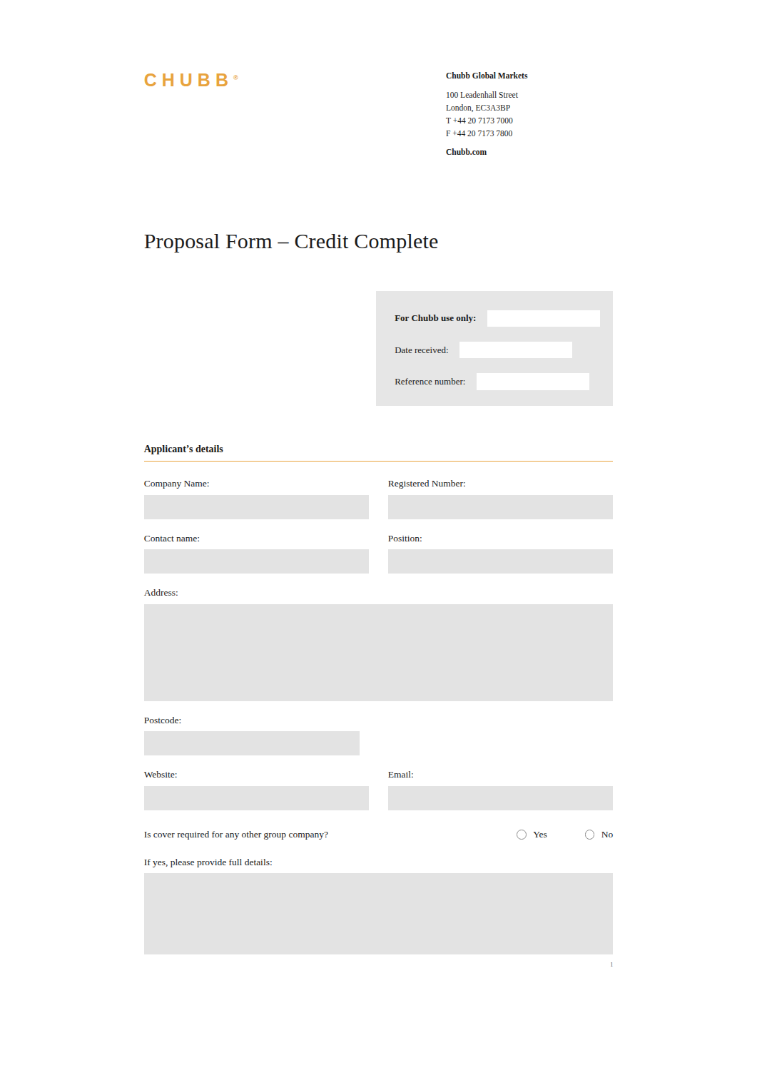CHUBB®
Chubb Global Markets
100 Leadenhall Street
London, EC3A3BP
T +44 20 7173 7000
F +44 20 7173 7800
Chubb.com
Proposal Form – Credit Complete
For Chubb use only:
Date received:
Reference number:
Applicant’s details
Company Name:
Registered Number:
Contact name:
Position:
Address:
Postcode:
Website:
Email:
Is cover required for any other group company? Yes No
If yes, please provide full details:
1